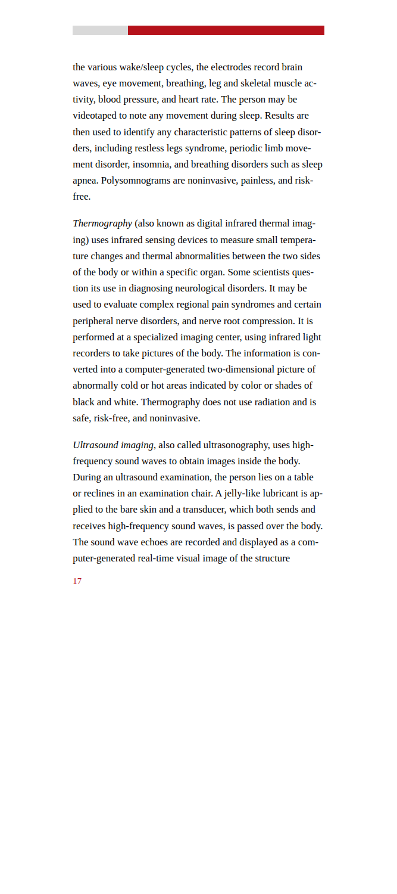the various wake/sleep cycles, the electrodes record brain waves, eye movement, breathing, leg and skeletal muscle activity, blood pressure, and heart rate. The person may be videotaped to note any movement during sleep. Results are then used to identify any characteristic patterns of sleep disorders, including restless legs syndrome, periodic limb movement disorder, insomnia, and breathing disorders such as sleep apnea. Polysomnograms are noninvasive, painless, and risk-free.
Thermography (also known as digital infrared thermal imaging) uses infrared sensing devices to measure small temperature changes and thermal abnormalities between the two sides of the body or within a specific organ. Some scientists question its use in diagnosing neurological disorders. It may be used to evaluate complex regional pain syndromes and certain peripheral nerve disorders, and nerve root compression. It is performed at a specialized imaging center, using infrared light recorders to take pictures of the body. The information is converted into a computer-generated two-dimensional picture of abnormally cold or hot areas indicated by color or shades of black and white. Thermography does not use radiation and is safe, risk-free, and noninvasive.
Ultrasound imaging, also called ultrasonography, uses high-frequency sound waves to obtain images inside the body. During an ultrasound examination, the person lies on a table or reclines in an examination chair. A jelly-like lubricant is applied to the bare skin and a transducer, which both sends and receives high-frequency sound waves, is passed over the body. The sound wave echoes are recorded and displayed as a computer-generated real-time visual image of the structure
17